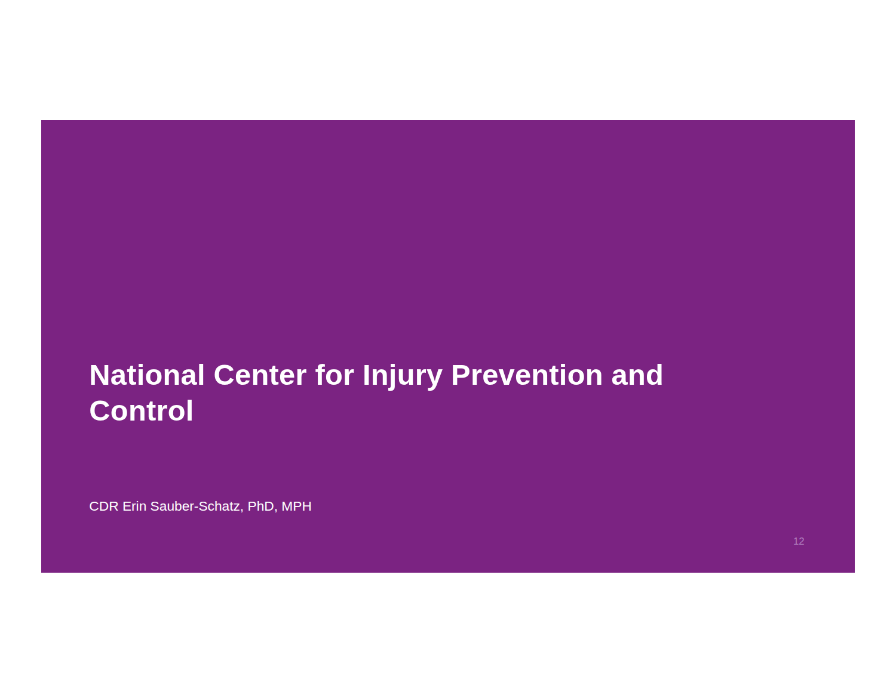National Center for Injury Prevention and Control
CDR Erin Sauber-Schatz, PhD, MPH
12